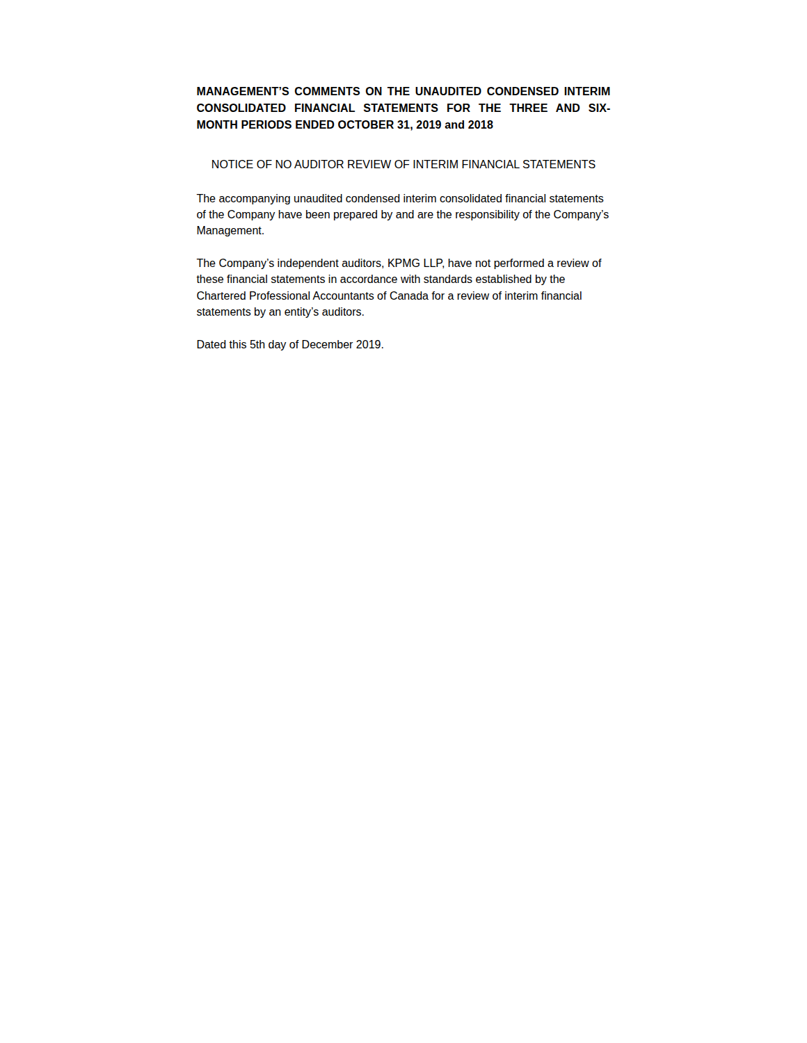MANAGEMENT’S COMMENTS ON THE UNAUDITED CONDENSED INTERIM CONSOLIDATED FINANCIAL STATEMENTS FOR THE THREE AND SIX-MONTH PERIODS ENDED OCTOBER 31, 2019 and 2018
NOTICE OF NO AUDITOR REVIEW OF INTERIM FINANCIAL STATEMENTS
The accompanying unaudited condensed interim consolidated financial statements of the Company have been prepared by and are the responsibility of the Company’s Management.
The Company’s independent auditors, KPMG LLP, have not performed a review of these financial statements in accordance with standards established by the Chartered Professional Accountants of Canada for a review of interim financial statements by an entity’s auditors.
Dated this 5th day of December 2019.